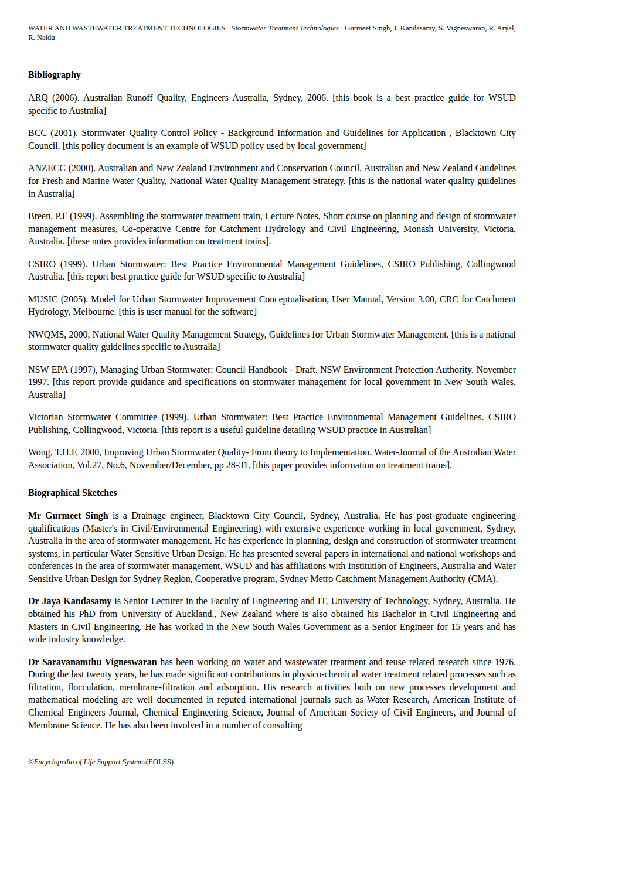WATER AND WASTEWATER TREATMENT TECHNOLOGIES - Stormwater Treatment Technologies - Gurmeet Singh, J. Kandasamy, S. Vigneswaran, R. Aryal, R. Naidu
Bibliography
ARQ (2006). Australian Runoff Quality, Engineers Australia, Sydney, 2006. [this book is a best practice guide for WSUD specific to Australia]
BCC (2001). Stormwater Quality Control Policy - Background Information and Guidelines for Application , Blacktown City Council. [this policy document is an example of WSUD policy used by local government]
ANZECC (2000). Australian and New Zealand Environment and Conservation Council, Australian and New Zealand Guidelines for Fresh and Marine Water Quality, National Water Quality Management Strategy. [this is the national water quality guidelines in Australia]
Breen, P.F (1999). Assembling the stormwater treatment train, Lecture Notes, Short course on planning and design of stormwater management measures, Co-operative Centre for Catchment Hydrology and Civil Engineering, Monash University, Victoria, Australia. [these notes provides information on treatment trains].
CSIRO (1999). Urban Stormwater: Best Practice Environmental Management Guidelines, CSIRO Publishing, Collingwood Australia. [this report best practice guide for WSUD specific to Australia]
MUSIC (2005). Model for Urban Stormwater Improvement Conceptualisation, User Manual, Version 3.00, CRC for Catchment Hydrology, Melbourne. [this is user manual for the software]
NWQMS, 2000, National Water Quality Management Strategy, Guidelines for Urban Stormwater Management. [this is a national stormwater quality guidelines specific to Australia]
NSW EPA (1997), Managing Urban Stormwater: Council Handbook - Draft. NSW Environment Protection Authority. November 1997. [this report provide guidance and specifications on stormwater management for local government in New South Wales, Australia]
Victorian Stormwater Committee (1999). Urban Stormwater: Best Practice Environmental Management Guidelines. CSIRO Publishing, Collingwood, Victoria. [this report is a useful guideline detailing WSUD practice in Australian]
Wong, T.H.F, 2000, Improving Urban Stormwater Quality- From theory to Implementation, Water-Journal of the Australian Water Association, Vol.27, No.6, November/December, pp 28-31. [this paper provides information on treatment trains].
Biographical Sketches
Mr Gurmeet Singh is a Drainage engineer, Blacktown City Council, Sydney, Australia. He has post-graduate engineering qualifications (Master's in Civil/Environmental Engineering) with extensive experience working in local government, Sydney, Australia in the area of stormwater management. He has experience in planning, design and construction of stormwater treatment systems, in particular Water Sensitive Urban Design. He has presented several papers in international and national workshops and conferences in the area of stormwater management, WSUD and has affiliations with Institution of Engineers, Australia and Water Sensitive Urban Design for Sydney Region, Cooperative program, Sydney Metro Catchment Management Authority (CMA).
Dr Jaya Kandasamy is Senior Lecturer in the Faculty of Engineering and IT, University of Technology, Sydney, Australia. He obtained his PhD from University of Auckland., New Zealand where is also obtained his Bachelor in Civil Engineering and Masters in Civil Engineering. He has worked in the New South Wales Government as a Senior Engineer for 15 years and has wide industry knowledge.
Dr Saravanamthu Vigneswaran has been working on water and wastewater treatment and reuse related research since 1976. During the last twenty years, he has made significant contributions in physico-chemical water treatment related processes such as filtration, flocculation, membrane-filtration and adsorption. His research activities both on new processes development and mathematical modeling are well documented in reputed international journals such as Water Research, American Institute of Chemical Engineers Journal, Chemical Engineering Science, Journal of American Society of Civil Engineers, and Journal of Membrane Science. He has also been involved in a number of consulting
©Encyclopedia of Life Support Systems(EOLSS)